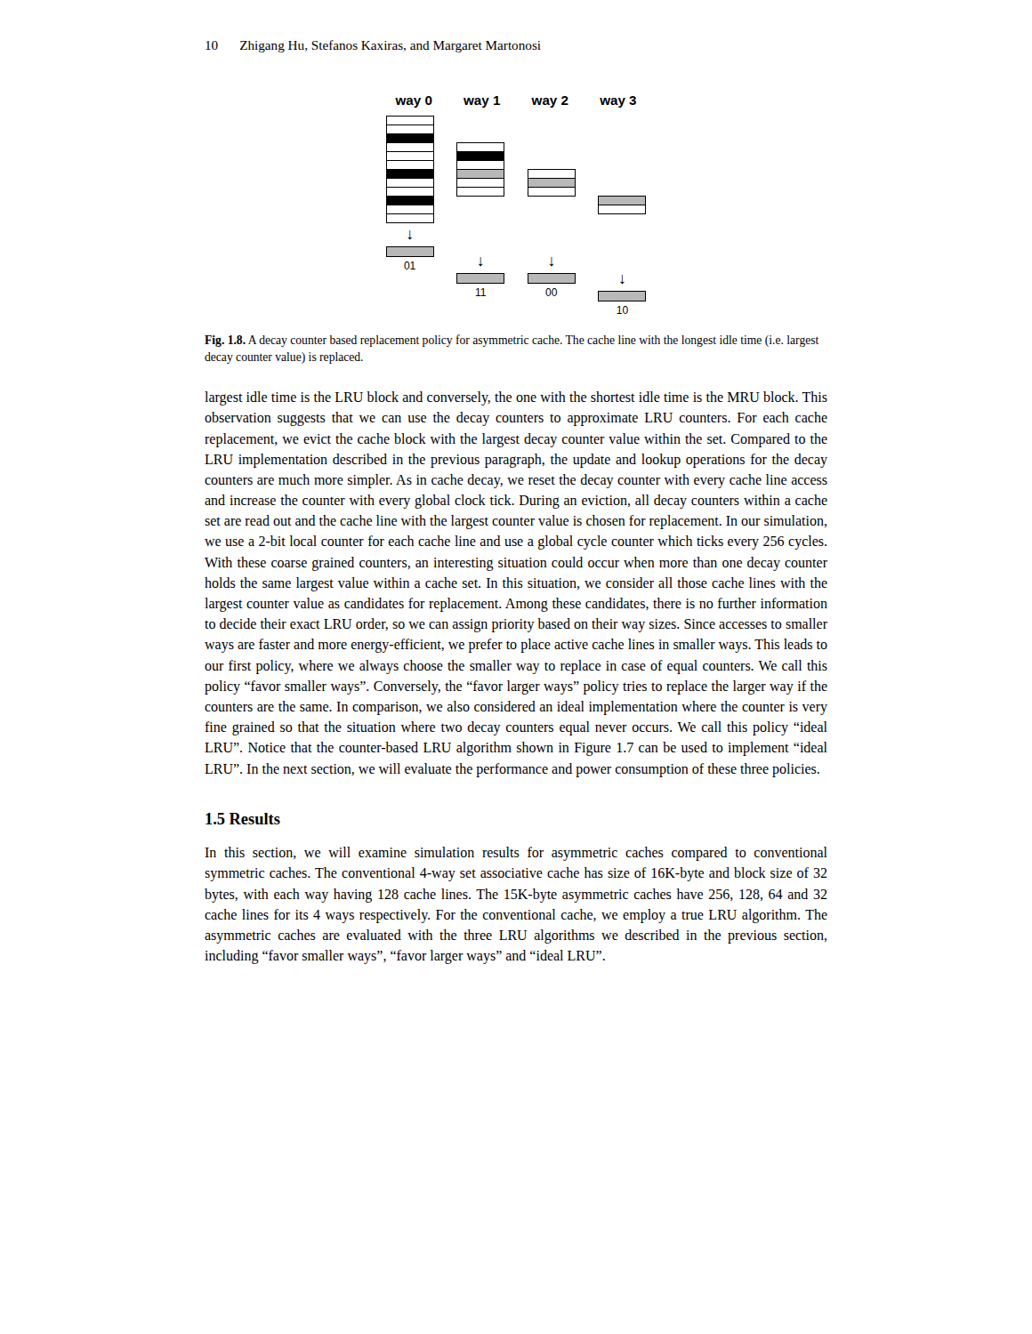10 Zhigang Hu, Stefanos Kaxiras, and Margaret Martonosi
way 0 way 1 way 2 way 3
↓
01
↓
11
↓
00
↓
10
Fig. 1.8. A decay counter based replacement policy for asymmetric cache. The cache line with the longest idle time (i.e. largest decay counter value) is replaced.
largest idle time is the LRU block and conversely, the one with the shortest idle time is the MRU block. This observation suggests that we can use the decay counters to approximate LRU counters. For each cache replacement, we evict the cache block with the largest decay counter value within the set. Compared to the LRU implementation described in the previous paragraph, the update and lookup operations for the decay counters are much more simpler. As in cache decay, we reset the decay counter with every cache line access and increase the counter with every global clock tick. During an eviction, all decay counters within a cache set are read out and the cache line with the largest counter value is chosen for replacement. In our simulation, we use a 2-bit local counter for each cache line and use a global cycle counter which ticks every 256 cycles. With these coarse grained counters, an interesting situation could occur when more than one decay counter holds the same largest value within a cache set. In this situation, we consider all those cache lines with the largest counter value as candidates for replacement. Among these candidates, there is no further information to decide their exact LRU order, so we can assign priority based on their way sizes. Since accesses to smaller ways are faster and more energy-efficient, we prefer to place active cache lines in smaller ways. This leads to our first policy, where we always choose the smaller way to replace in case of equal counters. We call this policy “favor smaller ways”. Conversely, the “favor larger ways” policy tries to replace the larger way if the counters are the same. In comparison, we also considered an ideal implementation where the counter is very fine grained so that the situation where two decay counters equal never occurs. We call this policy “ideal LRU”. Notice that the counter-based LRU algorithm shown in Figure 1.7 can be used to implement “ideal LRU”. In the next section, we will evaluate the performance and power consumption of these three policies.
1.5 Results
In this section, we will examine simulation results for asymmetric caches compared to conventional symmetric caches. The conventional 4-way set associative cache has size of 16K-byte and block size of 32 bytes, with each way having 128 cache lines. The 15K-byte asymmetric caches have 256, 128, 64 and 32 cache lines for its 4 ways respectively. For the conventional cache, we employ a true LRU algorithm. The asymmetric caches are evaluated with the three LRU algorithms we described in the previous section, including “favor smaller ways”, “favor larger ways” and “ideal LRU”.